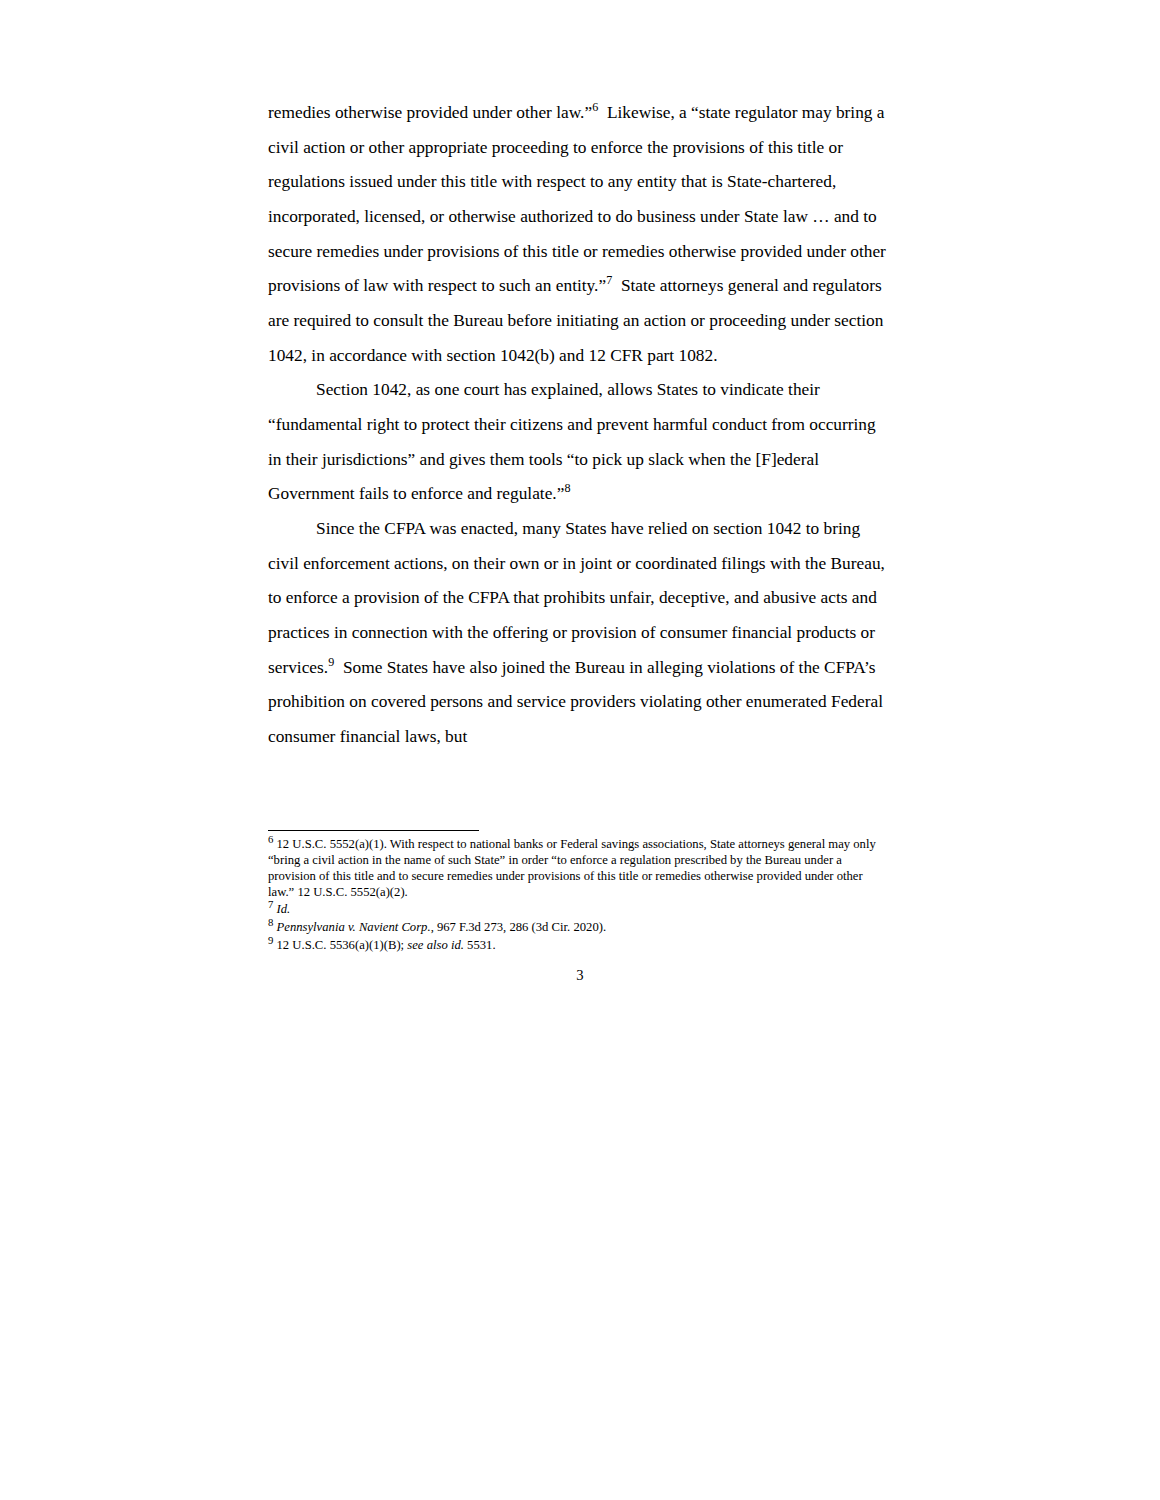remedies otherwise provided under other law.”6 Likewise, a “state regulator may bring a civil action or other appropriate proceeding to enforce the provisions of this title or regulations issued under this title with respect to any entity that is State-chartered, incorporated, licensed, or otherwise authorized to do business under State law … and to secure remedies under provisions of this title or remedies otherwise provided under other provisions of law with respect to such an entity.”7 State attorneys general and regulators are required to consult the Bureau before initiating an action or proceeding under section 1042, in accordance with section 1042(b) and 12 CFR part 1082.
Section 1042, as one court has explained, allows States to vindicate their “fundamental right to protect their citizens and prevent harmful conduct from occurring in their jurisdictions” and gives them tools “to pick up slack when the [F]ederal Government fails to enforce and regulate.”8
Since the CFPA was enacted, many States have relied on section 1042 to bring civil enforcement actions, on their own or in joint or coordinated filings with the Bureau, to enforce a provision of the CFPA that prohibits unfair, deceptive, and abusive acts and practices in connection with the offering or provision of consumer financial products or services.9 Some States have also joined the Bureau in alleging violations of the CFPA’s prohibition on covered persons and service providers violating other enumerated Federal consumer financial laws, but
6 12 U.S.C. 5552(a)(1). With respect to national banks or Federal savings associations, State attorneys general may only “bring a civil action in the name of such State” in order “to enforce a regulation prescribed by the Bureau under a provision of this title and to secure remedies under provisions of this title or remedies otherwise provided under other law.” 12 U.S.C. 5552(a)(2).
7 Id.
8 Pennsylvania v. Navient Corp., 967 F.3d 273, 286 (3d Cir. 2020).
9 12 U.S.C. 5536(a)(1)(B); see also id. 5531.
3